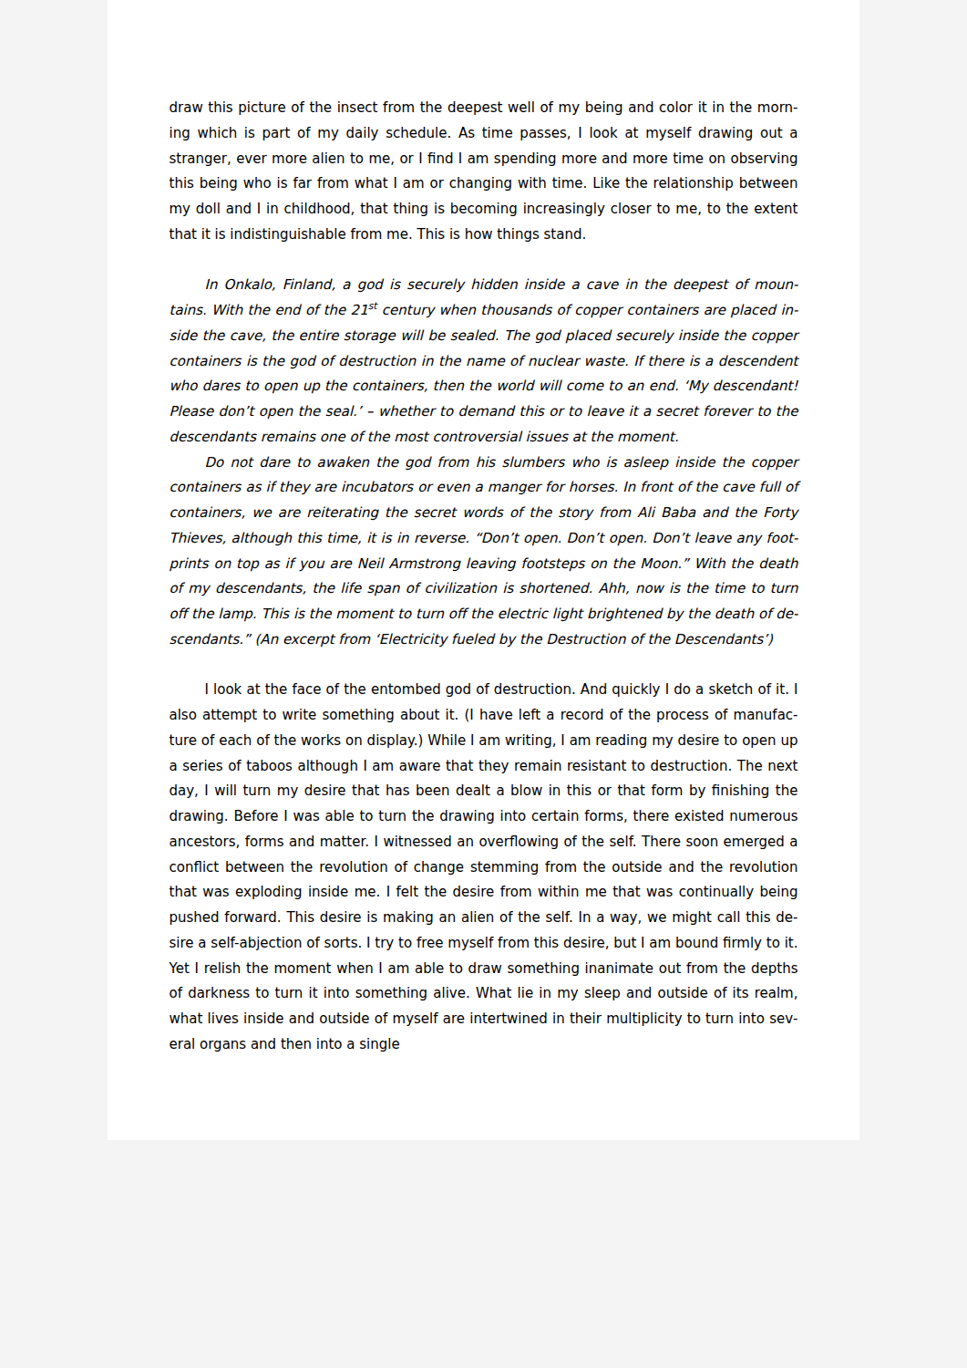draw this picture of the insect from the deepest well of my being and color it in the morning which is part of my daily schedule. As time passes, I look at myself drawing out a stranger, ever more alien to me, or I find I am spending more and more time on observing this being who is far from what I am or changing with time. Like the relationship between my doll and I in childhood, that thing is becoming increasingly closer to me, to the extent that it is indistinguishable from me. This is how things stand.
In Onkalo, Finland, a god is securely hidden inside a cave in the deepest of mountains. With the end of the 21st century when thousands of copper containers are placed inside the cave, the entire storage will be sealed. The god placed securely inside the copper containers is the god of destruction in the name of nuclear waste. If there is a descendent who dares to open up the containers, then the world will come to an end. ‘My descendant! Please don’t open the seal.’ – whether to demand this or to leave it a secret forever to the descendants remains one of the most controversial issues at the moment.
Do not dare to awaken the god from his slumbers who is asleep inside the copper containers as if they are incubators or even a manger for horses. In front of the cave full of containers, we are reiterating the secret words of the story from Ali Baba and the Forty Thieves, although this time, it is in reverse. “Don’t open. Don’t open. Don’t leave any footprints on top as if you are Neil Armstrong leaving footsteps on the Moon.” With the death of my descendants, the life span of civilization is shortened. Ahh, now is the time to turn off the lamp. This is the moment to turn off the electric light brightened by the death of descendants.” (An excerpt from ‘Electricity fueled by the Destruction of the Descendants’)
I look at the face of the entombed god of destruction. And quickly I do a sketch of it. I also attempt to write something about it. (I have left a record of the process of manufacture of each of the works on display.) While I am writing, I am reading my desire to open up a series of taboos although I am aware that they remain resistant to destruction. The next day, I will turn my desire that has been dealt a blow in this or that form by finishing the drawing. Before I was able to turn the drawing into certain forms, there existed numerous ancestors, forms and matter. I witnessed an overflowing of the self. There soon emerged a conflict between the revolution of change stemming from the outside and the revolution that was exploding inside me. I felt the desire from within me that was continually being pushed forward. This desire is making an alien of the self. In a way, we might call this desire a self-abjection of sorts. I try to free myself from this desire, but I am bound firmly to it. Yet I relish the moment when I am able to draw something inanimate out from the depths of darkness to turn it into something alive. What lie in my sleep and outside of its realm, what lives inside and outside of myself are intertwined in their multiplicity to turn into several organs and then into a single